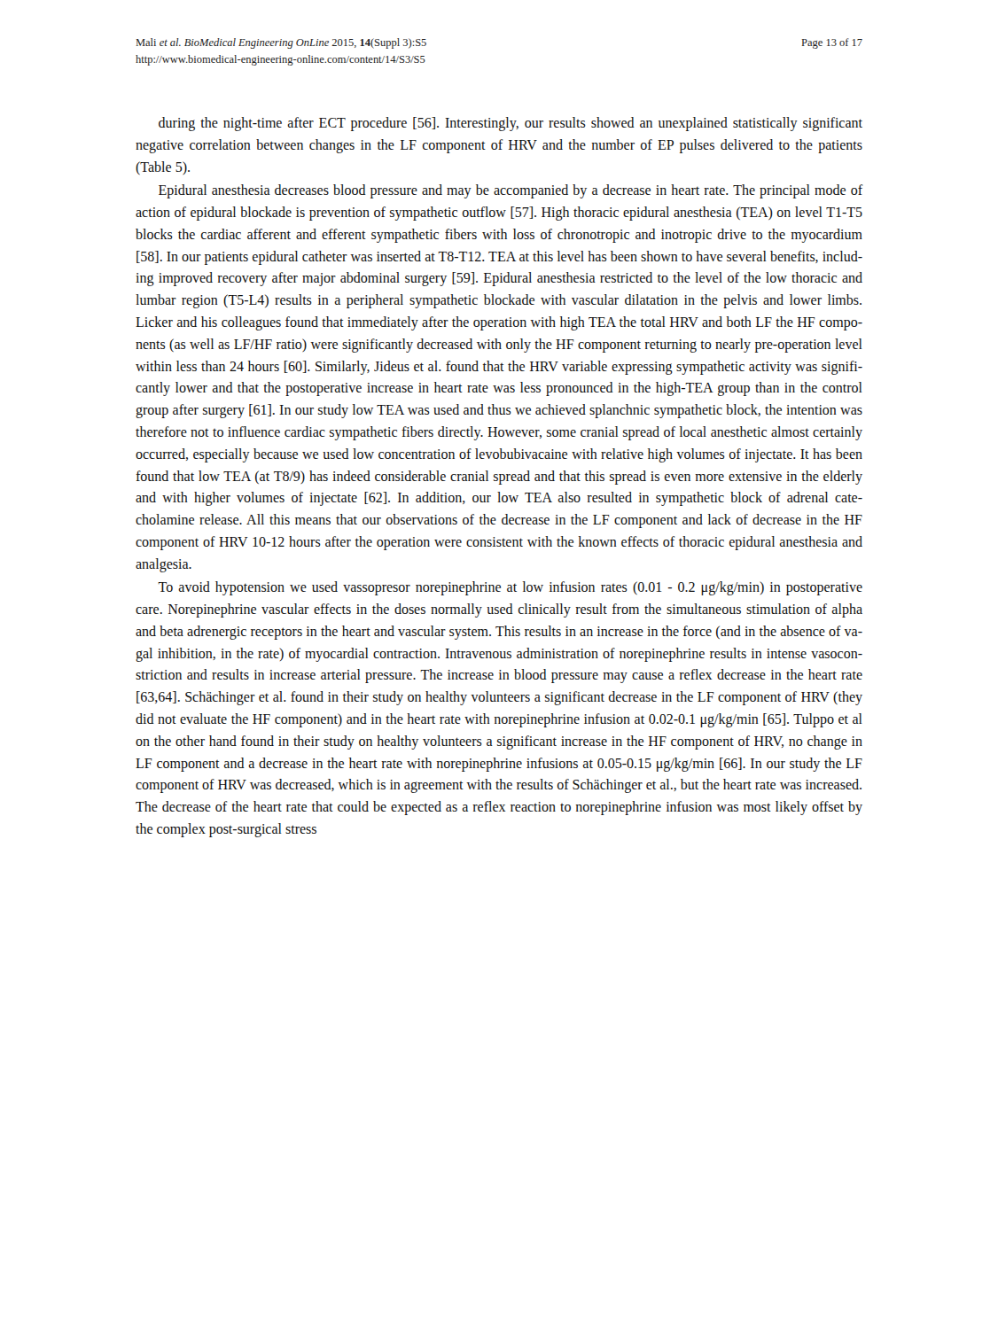Mali et al. BioMedical Engineering OnLine 2015, 14(Suppl 3):S5 http://www.biomedical-engineering-online.com/content/14/S3/S5
Page 13 of 17
during the night-time after ECT procedure [56]. Interestingly, our results showed an unexplained statistically significant negative correlation between changes in the LF component of HRV and the number of EP pulses delivered to the patients (Table 5).
Epidural anesthesia decreases blood pressure and may be accompanied by a decrease in heart rate. The principal mode of action of epidural blockade is prevention of sympathetic outflow [57]. High thoracic epidural anesthesia (TEA) on level T1-T5 blocks the cardiac afferent and efferent sympathetic fibers with loss of chronotropic and inotropic drive to the myocardium [58]. In our patients epidural catheter was inserted at T8-T12. TEA at this level has been shown to have several benefits, including improved recovery after major abdominal surgery [59]. Epidural anesthesia restricted to the level of the low thoracic and lumbar region (T5-L4) results in a peripheral sympathetic blockade with vascular dilatation in the pelvis and lower limbs. Licker and his colleagues found that immediately after the operation with high TEA the total HRV and both LF the HF components (as well as LF/HF ratio) were significantly decreased with only the HF component returning to nearly pre-operation level within less than 24 hours [60]. Similarly, Jideus et al. found that the HRV variable expressing sympathetic activity was significantly lower and that the postoperative increase in heart rate was less pronounced in the high-TEA group than in the control group after surgery [61]. In our study low TEA was used and thus we achieved splanchnic sympathetic block, the intention was therefore not to influence cardiac sympathetic fibers directly. However, some cranial spread of local anesthetic almost certainly occurred, especially because we used low concentration of levobubivacaine with relative high volumes of injectate. It has been found that low TEA (at T8/9) has indeed considerable cranial spread and that this spread is even more extensive in the elderly and with higher volumes of injectate [62]. In addition, our low TEA also resulted in sympathetic block of adrenal catecholamine release. All this means that our observations of the decrease in the LF component and lack of decrease in the HF component of HRV 10-12 hours after the operation were consistent with the known effects of thoracic epidural anesthesia and analgesia.
To avoid hypotension we used vassopresor norepinephrine at low infusion rates (0.01 - 0.2 μg/kg/min) in postoperative care. Norepinephrine vascular effects in the doses normally used clinically result from the simultaneous stimulation of alpha and beta adrenergic receptors in the heart and vascular system. This results in an increase in the force (and in the absence of vagal inhibition, in the rate) of myocardial contraction. Intravenous administration of norepinephrine results in intense vasoconstriction and results in increase arterial pressure. The increase in blood pressure may cause a reflex decrease in the heart rate [63,64]. Schächinger et al. found in their study on healthy volunteers a significant decrease in the LF component of HRV (they did not evaluate the HF component) and in the heart rate with norepinephrine infusion at 0.02-0.1 μg/kg/min [65]. Tulppo et al on the other hand found in their study on healthy volunteers a significant increase in the HF component of HRV, no change in LF component and a decrease in the heart rate with norepinephrine infusions at 0.05-0.15 μg/kg/min [66]. In our study the LF component of HRV was decreased, which is in agreement with the results of Schächinger et al., but the heart rate was increased. The decrease of the heart rate that could be expected as a reflex reaction to norepinephrine infusion was most likely offset by the complex post-surgical stress